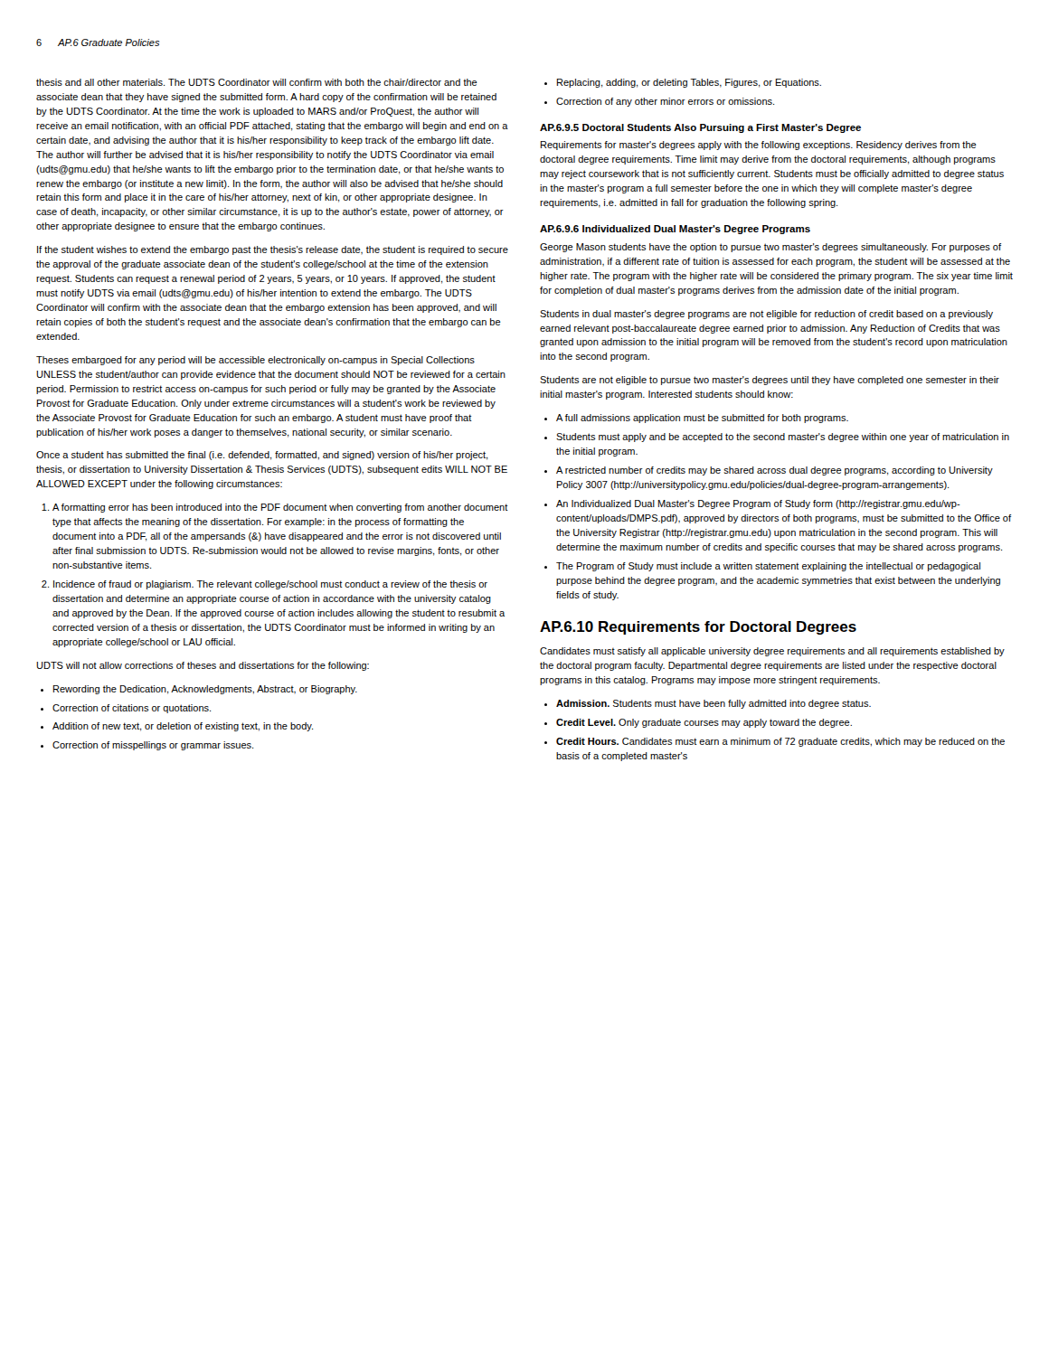6 AP.6 Graduate Policies
thesis and all other materials. The UDTS Coordinator will confirm with both the chair/director and the associate dean that they have signed the submitted form. A hard copy of the confirmation will be retained by the UDTS Coordinator. At the time the work is uploaded to MARS and/or ProQuest, the author will receive an email notification, with an official PDF attached, stating that the embargo will begin and end on a certain date, and advising the author that it is his/her responsibility to keep track of the embargo lift date. The author will further be advised that it is his/her responsibility to notify the UDTS Coordinator via email (udts@gmu.edu) that he/she wants to lift the embargo prior to the termination date, or that he/she wants to renew the embargo (or institute a new limit). In the form, the author will also be advised that he/she should retain this form and place it in the care of his/her attorney, next of kin, or other appropriate designee. In case of death, incapacity, or other similar circumstance, it is up to the author's estate, power of attorney, or other appropriate designee to ensure that the embargo continues.
If the student wishes to extend the embargo past the thesis's release date, the student is required to secure the approval of the graduate associate dean of the student's college/school at the time of the extension request. Students can request a renewal period of 2 years, 5 years, or 10 years. If approved, the student must notify UDTS via email (udts@gmu.edu) of his/her intention to extend the embargo. The UDTS Coordinator will confirm with the associate dean that the embargo extension has been approved, and will retain copies of both the student's request and the associate dean's confirmation that the embargo can be extended.
Theses embargoed for any period will be accessible electronically on-campus in Special Collections UNLESS the student/author can provide evidence that the document should NOT be reviewed for a certain period. Permission to restrict access on-campus for such period or fully may be granted by the Associate Provost for Graduate Education. Only under extreme circumstances will a student's work be reviewed by the Associate Provost for Graduate Education for such an embargo. A student must have proof that publication of his/her work poses a danger to themselves, national security, or similar scenario.
Once a student has submitted the final (i.e. defended, formatted, and signed) version of his/her project, thesis, or dissertation to University Dissertation & Thesis Services (UDTS), subsequent edits WILL NOT BE ALLOWED EXCEPT under the following circumstances:
A formatting error has been introduced into the PDF document when converting from another document type that affects the meaning of the dissertation. For example: in the process of formatting the document into a PDF, all of the ampersands (&) have disappeared and the error is not discovered until after final submission to UDTS. Re-submission would not be allowed to revise margins, fonts, or other non-substantive items.
Incidence of fraud or plagiarism. The relevant college/school must conduct a review of the thesis or dissertation and determine an appropriate course of action in accordance with the university catalog and approved by the Dean. If the approved course of action includes allowing the student to resubmit a corrected version of a thesis or dissertation, the UDTS Coordinator must be informed in writing by an appropriate college/school or LAU official.
UDTS will not allow corrections of theses and dissertations for the following:
Rewording the Dedication, Acknowledgments, Abstract, or Biography.
Correction of citations or quotations.
Addition of new text, or deletion of existing text, in the body.
Correction of misspellings or grammar issues.
Replacing, adding, or deleting Tables, Figures, or Equations.
Correction of any other minor errors or omissions.
AP.6.9.5 Doctoral Students Also Pursuing a First Master's Degree
Requirements for master's degrees apply with the following exceptions. Residency derives from the doctoral degree requirements. Time limit may derive from the doctoral requirements, although programs may reject coursework that is not sufficiently current. Students must be officially admitted to degree status in the master's program a full semester before the one in which they will complete master's degree requirements, i.e. admitted in fall for graduation the following spring.
AP.6.9.6 Individualized Dual Master's Degree Programs
George Mason students have the option to pursue two master's degrees simultaneously. For purposes of administration, if a different rate of tuition is assessed for each program, the student will be assessed at the higher rate. The program with the higher rate will be considered the primary program. The six year time limit for completion of dual master's programs derives from the admission date of the initial program.
Students in dual master's degree programs are not eligible for reduction of credit based on a previously earned relevant post-baccalaureate degree earned prior to admission. Any Reduction of Credits that was granted upon admission to the initial program will be removed from the student's record upon matriculation into the second program.
Students are not eligible to pursue two master's degrees until they have completed one semester in their initial master's program. Interested students should know:
A full admissions application must be submitted for both programs.
Students must apply and be accepted to the second master's degree within one year of matriculation in the initial program.
A restricted number of credits may be shared across dual degree programs, according to University Policy 3007 (http://universitypolicy.gmu.edu/policies/dual-degree-program-arrangements).
An Individualized Dual Master's Degree Program of Study form (http://registrar.gmu.edu/wp-content/uploads/DMPS.pdf), approved by directors of both programs, must be submitted to the Office of the University Registrar (http://registrar.gmu.edu) upon matriculation in the second program. This will determine the maximum number of credits and specific courses that may be shared across programs.
The Program of Study must include a written statement explaining the intellectual or pedagogical purpose behind the degree program, and the academic symmetries that exist between the underlying fields of study.
AP.6.10 Requirements for Doctoral Degrees
Candidates must satisfy all applicable university degree requirements and all requirements established by the doctoral program faculty. Departmental degree requirements are listed under the respective doctoral programs in this catalog. Programs may impose more stringent requirements.
Admission. Students must have been fully admitted into degree status.
Credit Level. Only graduate courses may apply toward the degree.
Credit Hours. Candidates must earn a minimum of 72 graduate credits, which may be reduced on the basis of a completed master's